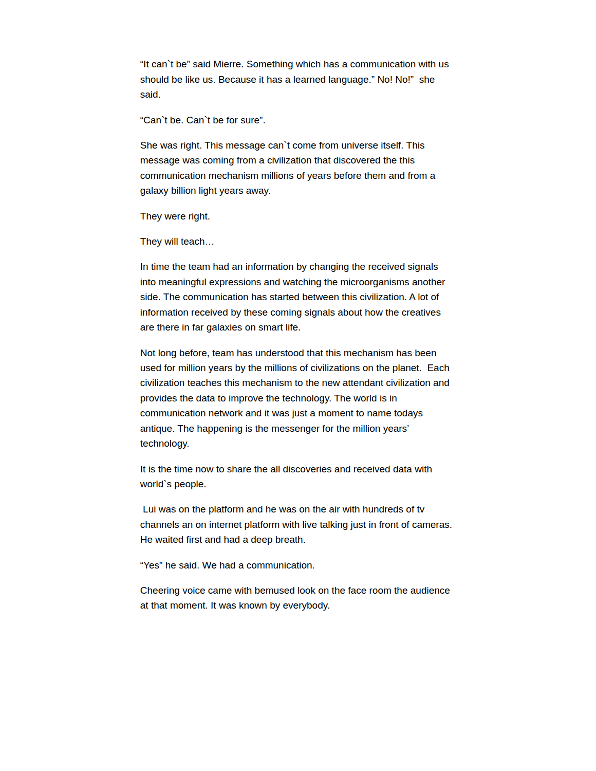“It can`t be” said Mierre. Something which has a communication with us should be like us. Because it has a learned language.” No! No!” she said.
“Can`t be. Can`t be for sure”.
She was right. This message can`t come from universe itself. This message was coming from a civilization that discovered the this communication mechanism millions of years before them and from a galaxy billion light years away.
They were right.
They will teach…
In time the team had an information by changing the received signals into meaningful expressions and watching the microorganisms another side. The communication has started between this civilization. A lot of information received by these coming signals about how the creatives are there in far galaxies on smart life.
Not long before, team has understood that this mechanism has been used for million years by the millions of civilizations on the planet. Each civilization teaches this mechanism to the new attendant civilization and provides the data to improve the technology. The world is in communication network and it was just a moment to name todays antique. The happening is the messenger for the million years’ technology.
It is the time now to share the all discoveries and received data with world`s people.
Lui was on the platform and he was on the air with hundreds of tv channels an on internet platform with live talking just in front of cameras. He waited first and had a deep breath.
“Yes” he said. We had a communication.
Cheering voice came with bemused look on the face room the audience at that moment. It was known by everybody.